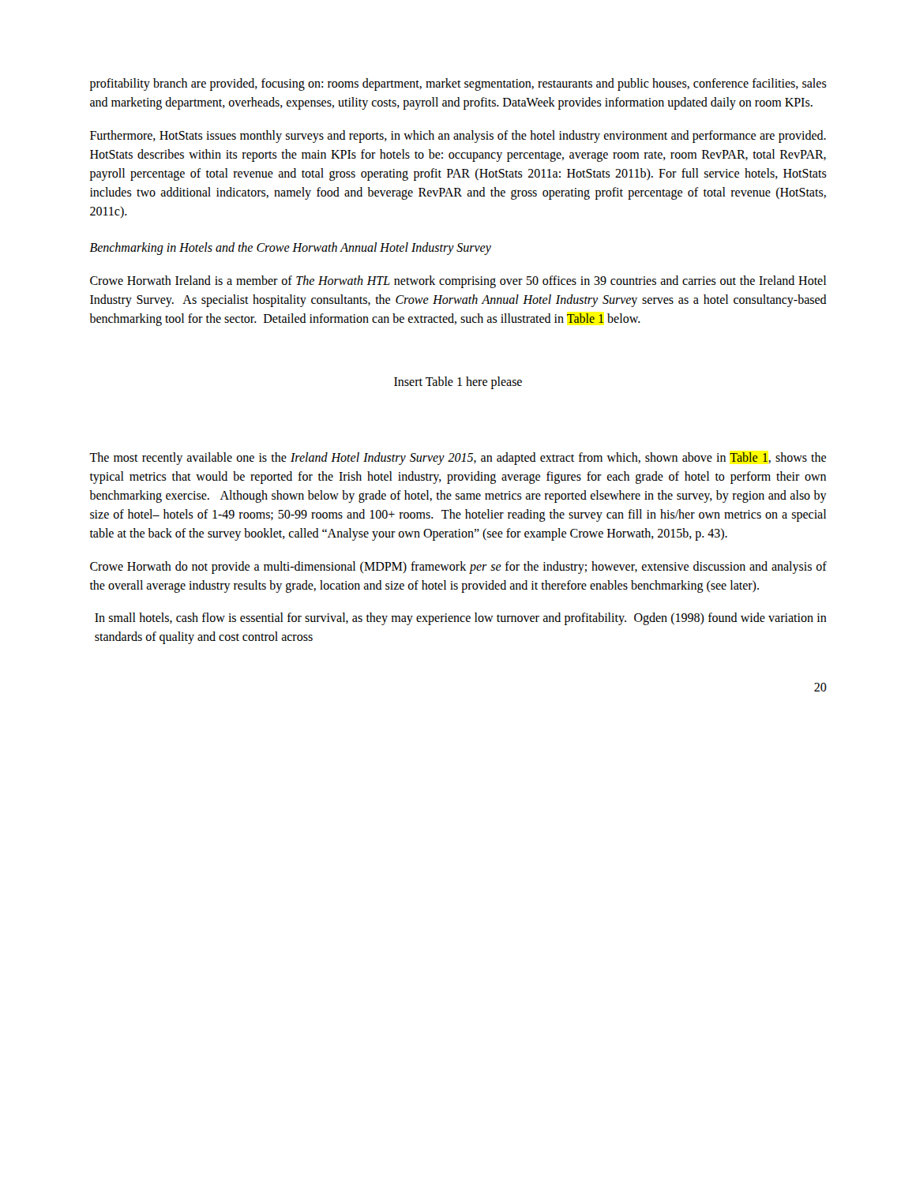profitability branch are provided, focusing on: rooms department, market segmentation, restaurants and public houses, conference facilities, sales and marketing department, overheads, expenses, utility costs, payroll and profits. DataWeek provides information updated daily on room KPIs.
Furthermore, HotStats issues monthly surveys and reports, in which an analysis of the hotel industry environment and performance are provided. HotStats describes within its reports the main KPIs for hotels to be: occupancy percentage, average room rate, room RevPAR, total RevPAR, payroll percentage of total revenue and total gross operating profit PAR (HotStats 2011a: HotStats 2011b). For full service hotels, HotStats includes two additional indicators, namely food and beverage RevPAR and the gross operating profit percentage of total revenue (HotStats, 2011c).
Benchmarking in Hotels and the Crowe Horwath Annual Hotel Industry Survey
Crowe Horwath Ireland is a member of The Horwath HTL network comprising over 50 offices in 39 countries and carries out the Ireland Hotel Industry Survey. As specialist hospitality consultants, the Crowe Horwath Annual Hotel Industry Survey serves as a hotel consultancy-based benchmarking tool for the sector. Detailed information can be extracted, such as illustrated in Table 1 below.
Insert Table 1 here please
The most recently available one is the Ireland Hotel Industry Survey 2015, an adapted extract from which, shown above in Table 1, shows the typical metrics that would be reported for the Irish hotel industry, providing average figures for each grade of hotel to perform their own benchmarking exercise. Although shown below by grade of hotel, the same metrics are reported elsewhere in the survey, by region and also by size of hotel– hotels of 1-49 rooms; 50-99 rooms and 100+ rooms. The hotelier reading the survey can fill in his/her own metrics on a special table at the back of the survey booklet, called “Analyse your own Operation” (see for example Crowe Horwath, 2015b, p. 43).
Crowe Horwath do not provide a multi-dimensional (MDPM) framework per se for the industry; however, extensive discussion and analysis of the overall average industry results by grade, location and size of hotel is provided and it therefore enables benchmarking (see later).
In small hotels, cash flow is essential for survival, as they may experience low turnover and profitability. Ogden (1998) found wide variation in standards of quality and cost control across
20